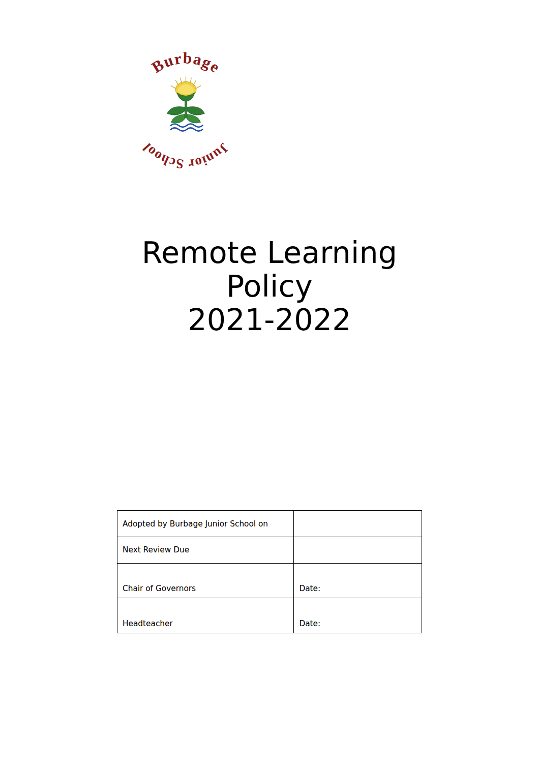Burbage Junior School
Remote Learning Policy2021-2022
| Adopted by Burbage Junior School on | |
| Next Review Due | |
| Chair of Governors | Date: |
| Headteacher | Date: |